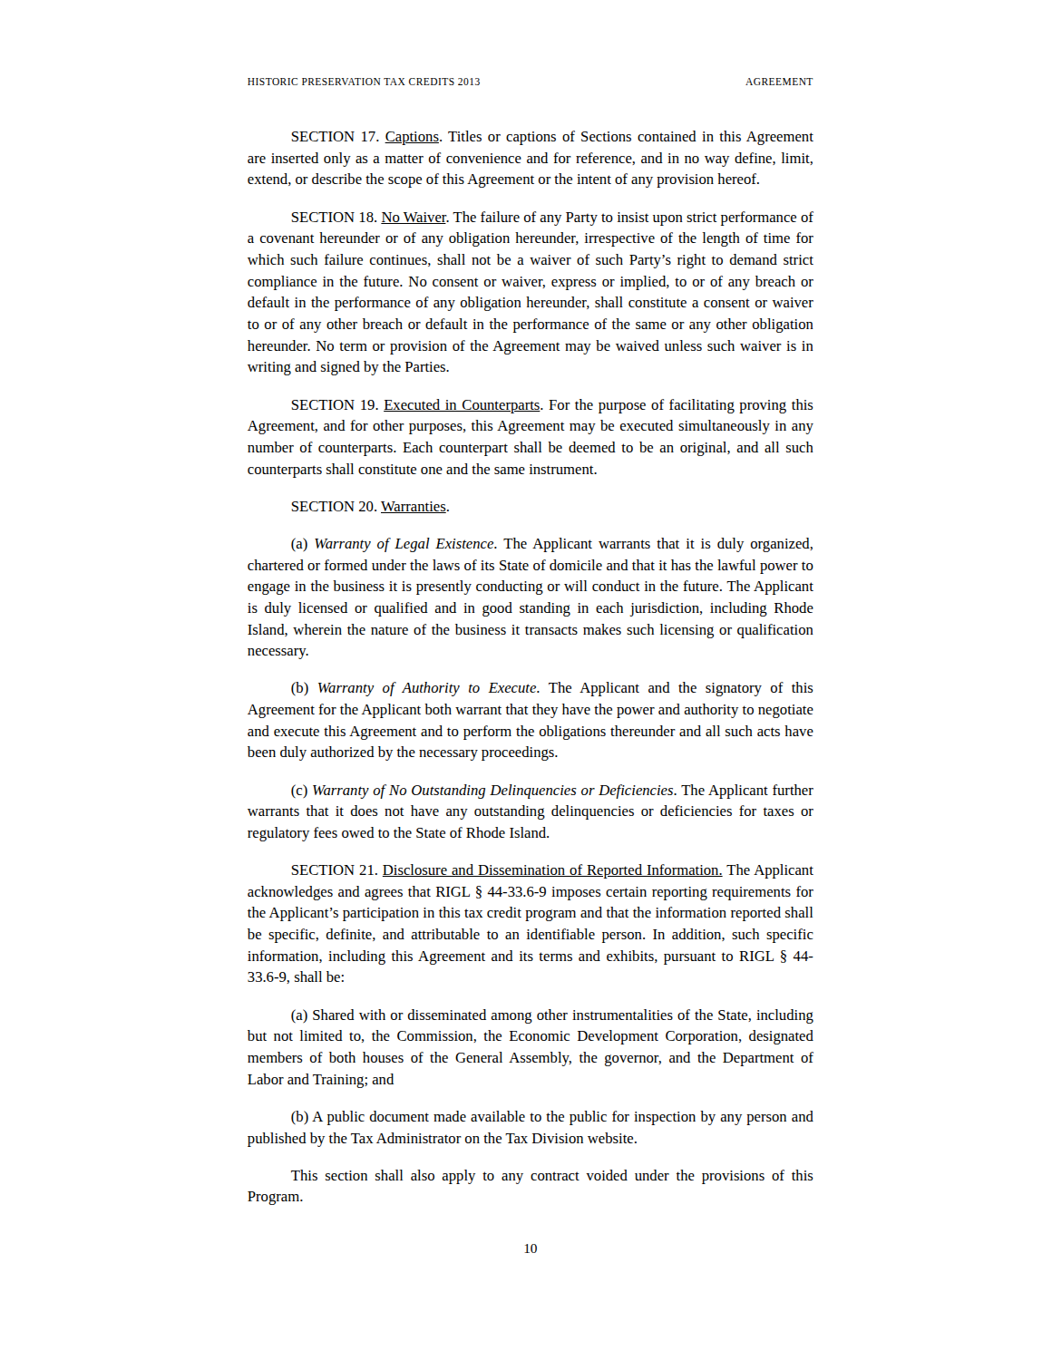Historic Preservation Tax Credits 2013 Agreement
SECTION 17. Captions. Titles or captions of Sections contained in this Agreement are inserted only as a matter of convenience and for reference, and in no way define, limit, extend, or describe the scope of this Agreement or the intent of any provision hereof.
SECTION 18. No Waiver. The failure of any Party to insist upon strict performance of a covenant hereunder or of any obligation hereunder, irrespective of the length of time for which such failure continues, shall not be a waiver of such Party’s right to demand strict compliance in the future. No consent or waiver, express or implied, to or of any breach or default in the performance of any obligation hereunder, shall constitute a consent or waiver to or of any other breach or default in the performance of the same or any other obligation hereunder. No term or provision of the Agreement may be waived unless such waiver is in writing and signed by the Parties.
SECTION 19. Executed in Counterparts. For the purpose of facilitating proving this Agreement, and for other purposes, this Agreement may be executed simultaneously in any number of counterparts. Each counterpart shall be deemed to be an original, and all such counterparts shall constitute one and the same instrument.
SECTION 20. Warranties.
(a) Warranty of Legal Existence. The Applicant warrants that it is duly organized, chartered or formed under the laws of its State of domicile and that it has the lawful power to engage in the business it is presently conducting or will conduct in the future. The Applicant is duly licensed or qualified and in good standing in each jurisdiction, including Rhode Island, wherein the nature of the business it transacts makes such licensing or qualification necessary.
(b) Warranty of Authority to Execute. The Applicant and the signatory of this Agreement for the Applicant both warrant that they have the power and authority to negotiate and execute this Agreement and to perform the obligations thereunder and all such acts have been duly authorized by the necessary proceedings.
(c) Warranty of No Outstanding Delinquencies or Deficiencies. The Applicant further warrants that it does not have any outstanding delinquencies or deficiencies for taxes or regulatory fees owed to the State of Rhode Island.
SECTION 21. Disclosure and Dissemination of Reported Information. The Applicant acknowledges and agrees that RIGL § 44-33.6-9 imposes certain reporting requirements for the Applicant’s participation in this tax credit program and that the information reported shall be specific, definite, and attributable to an identifiable person. In addition, such specific information, including this Agreement and its terms and exhibits, pursuant to RIGL § 44-33.6-9, shall be:
(a) Shared with or disseminated among other instrumentalities of the State, including but not limited to, the Commission, the Economic Development Corporation, designated members of both houses of the General Assembly, the governor, and the Department of Labor and Training; and
(b) A public document made available to the public for inspection by any person and published by the Tax Administrator on the Tax Division website.
This section shall also apply to any contract voided under the provisions of this Program.
10